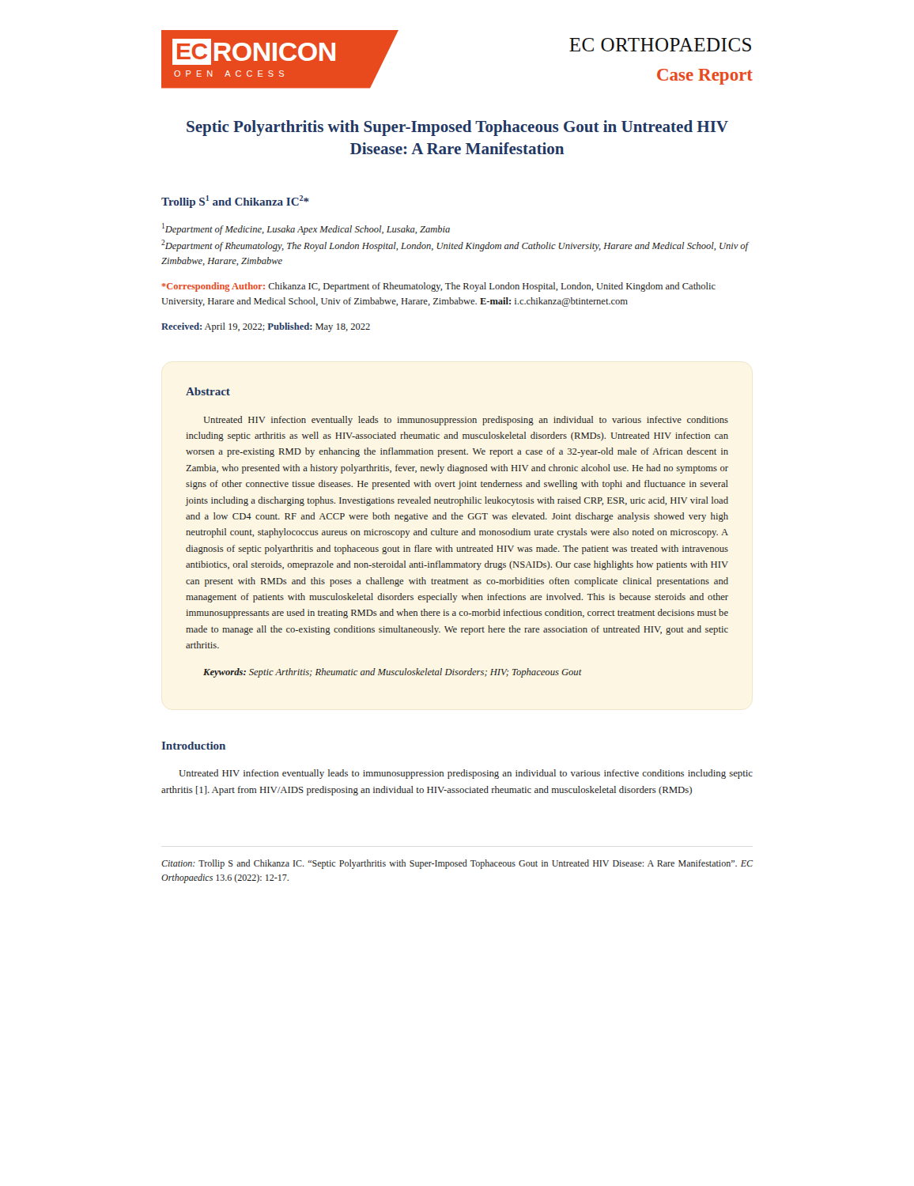ECRONICON
OPEN ACCESS
EC ORTHOPAEDICS
Case Report
Septic Polyarthritis with Super-Imposed Tophaceous Gout in Untreated HIV
Disease: A Rare Manifestation
Trollip S1 and Chikanza IC2*
1Department of Medicine, Lusaka Apex Medical School, Lusaka, Zambia
2Department of Rheumatology, The Royal London Hospital, London, United Kingdom and Catholic University, Harare and Medical School, Univ of Zimbabwe, Harare, Zimbabwe
*Corresponding Author: Chikanza IC, Department of Rheumatology, The Royal London Hospital, London, United Kingdom and Catholic University, Harare and Medical School, Univ of Zimbabwe, Harare, Zimbabwe. E-mail: i.c.chikanza@btinternet.com
Received: April 19, 2022; Published: May 18, 2022
Abstract
Untreated HIV infection eventually leads to immunosuppression predisposing an individual to various infective conditions including septic arthritis as well as HIV-associated rheumatic and musculoskeletal disorders (RMDs). Untreated HIV infection can worsen a pre-existing RMD by enhancing the inflammation present. We report a case of a 32-year-old male of African descent in Zambia, who presented with a history polyarthritis, fever, newly diagnosed with HIV and chronic alcohol use. He had no symptoms or signs of other connective tissue diseases. He presented with overt joint tenderness and swelling with tophi and fluctuance in several joints including a discharging tophus. Investigations revealed neutrophilic leukocytosis with raised CRP, ESR, uric acid, HIV viral load and a low CD4 count. RF and ACCP were both negative and the GGT was elevated. Joint discharge analysis showed very high neutrophil count, staphylococcus aureus on microscopy and culture and monosodium urate crystals were also noted on microscopy. A diagnosis of septic polyarthritis and tophaceous gout in flare with untreated HIV was made. The patient was treated with intravenous antibiotics, oral steroids, omeprazole and non-steroidal anti-inflammatory drugs (NSAIDs). Our case highlights how patients with HIV can present with RMDs and this poses a challenge with treatment as co-morbidities often complicate clinical presentations and management of patients with musculoskeletal disorders especially when infections are involved. This is because steroids and other immunosuppressants are used in treating RMDs and when there is a co-morbid infectious condition, correct treatment decisions must be made to manage all the co-existing conditions simultaneously. We report here the rare association of untreated HIV, gout and septic arthritis.
Keywords: Septic Arthritis; Rheumatic and Musculoskeletal Disorders; HIV; Tophaceous Gout
Introduction
Untreated HIV infection eventually leads to immunosuppression predisposing an individual to various infective conditions including septic arthritis [1]. Apart from HIV/AIDS predisposing an individual to HIV-associated rheumatic and musculoskeletal disorders (RMDs)
Citation: Trollip S and Chikanza IC. “Septic Polyarthritis with Super-Imposed Tophaceous Gout in Untreated HIV Disease: A Rare Manifestation”. EC Orthopaedics 13.6 (2022): 12-17.